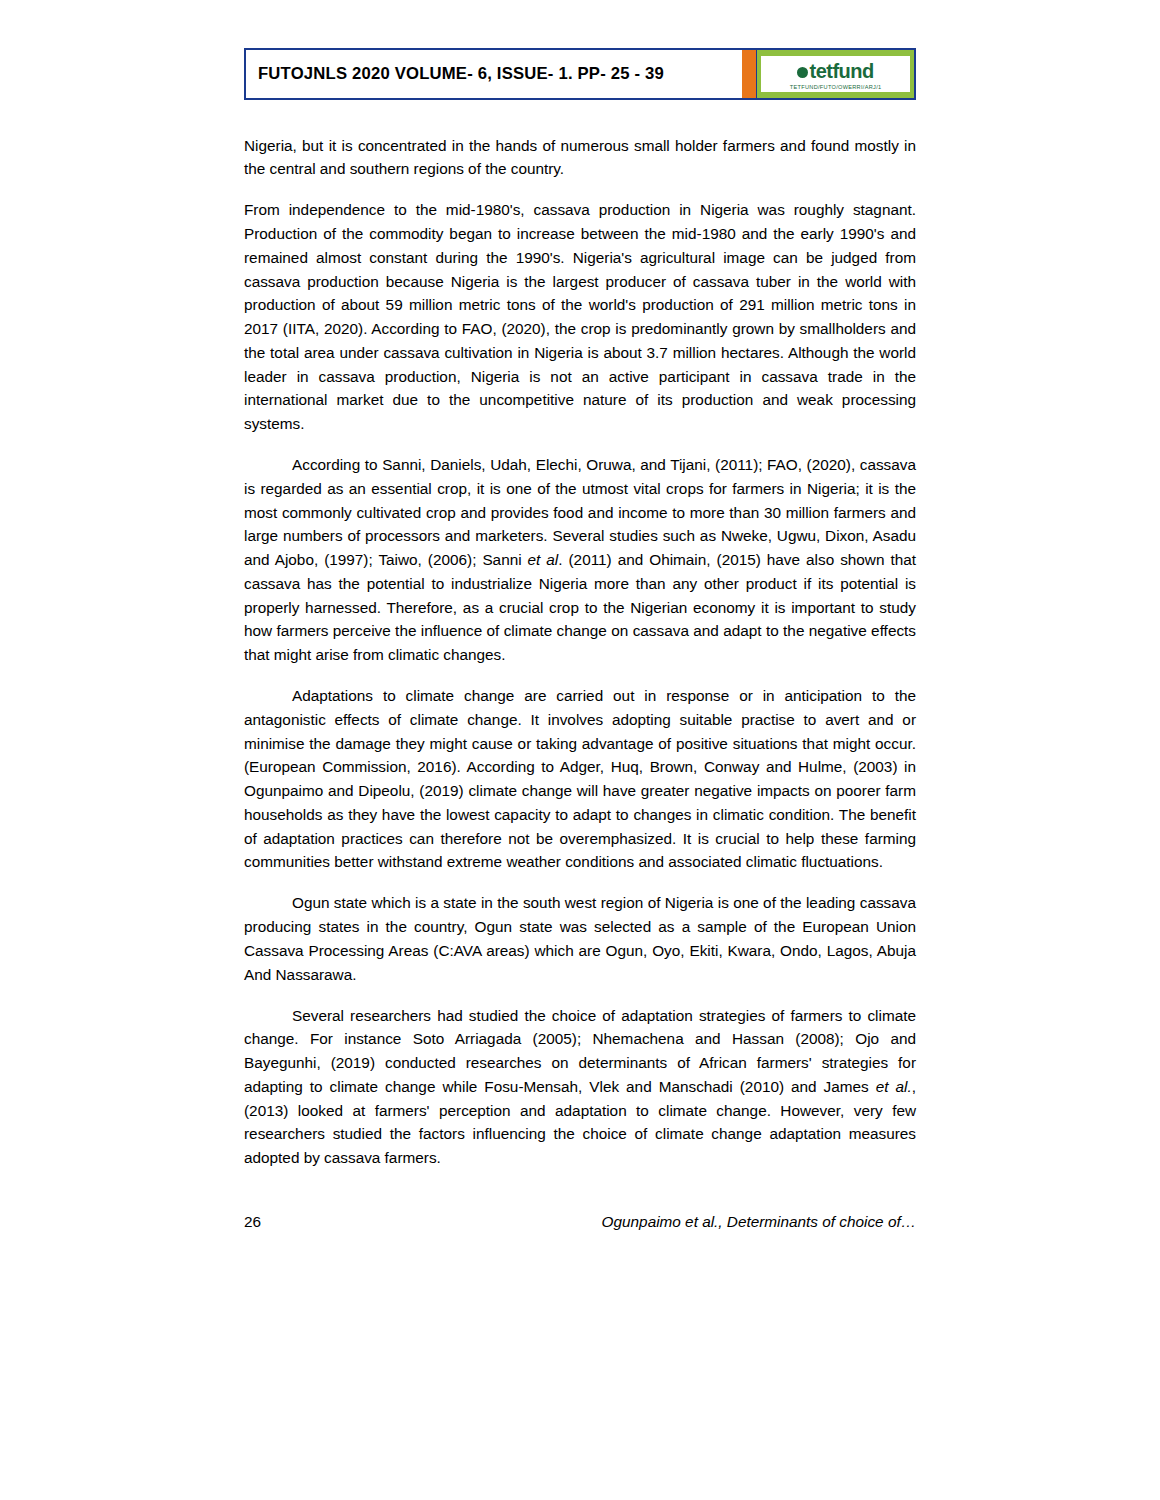FUTOJNLS 2020 VOLUME- 6, ISSUE- 1. PP- 25 - 39
tetfund
TETFUND/FUTO/OWERRI/ARJ/1
Nigeria, but it is concentrated in the hands of numerous small holder farmers and found mostly in the central and southern regions of the country.
From independence to the mid-1980's, cassava production in Nigeria was roughly stagnant. Production of the commodity began to increase between the mid-1980 and the early 1990's and remained almost constant during the 1990's. Nigeria's agricultural image can be judged from cassava production because Nigeria is the largest producer of cassava tuber in the world with production of about 59 million metric tons of the world's production of 291 million metric tons in 2017 (IITA, 2020). According to FAO, (2020), the crop is predominantly grown by smallholders and the total area under cassava cultivation in Nigeria is about 3.7 million hectares. Although the world leader in cassava production, Nigeria is not an active participant in cassava trade in the international market due to the uncompetitive nature of its production and weak processing systems.
According to Sanni, Daniels, Udah, Elechi, Oruwa, and Tijani, (2011); FAO, (2020), cassava is regarded as an essential crop, it is one of the utmost vital crops for farmers in Nigeria; it is the most commonly cultivated crop and provides food and income to more than 30 million farmers and large numbers of processors and marketers. Several studies such as Nweke, Ugwu, Dixon, Asadu and Ajobo, (1997); Taiwo, (2006); Sanni et al. (2011) and Ohimain, (2015) have also shown that cassava has the potential to industrialize Nigeria more than any other product if its potential is properly harnessed. Therefore, as a crucial crop to the Nigerian economy it is important to study how farmers perceive the influence of climate change on cassava and adapt to the negative effects that might arise from climatic changes.
Adaptations to climate change are carried out in response or in anticipation to the antagonistic effects of climate change. It involves adopting suitable practise to avert and or minimise the damage they might cause or taking advantage of positive situations that might occur. (European Commission, 2016). According to Adger, Huq, Brown, Conway and Hulme, (2003) in Ogunpaimo and Dipeolu, (2019) climate change will have greater negative impacts on poorer farm households as they have the lowest capacity to adapt to changes in climatic condition. The benefit of adaptation practices can therefore not be overemphasized. It is crucial to help these farming communities better withstand extreme weather conditions and associated climatic fluctuations.
Ogun state which is a state in the south west region of Nigeria is one of the leading cassava producing states in the country, Ogun state was selected as a sample of the European Union Cassava Processing Areas (C:AVA areas) which are Ogun, Oyo, Ekiti, Kwara, Ondo, Lagos, Abuja And Nassarawa.
Several researchers had studied the choice of adaptation strategies of farmers to climate change. For instance Soto Arriagada (2005); Nhemachena and Hassan (2008); Ojo and Bayegunhi, (2019) conducted researches on determinants of African farmers' strategies for adapting to climate change while Fosu-Mensah, Vlek and Manschadi (2010) and James et al., (2013) looked at farmers' perception and adaptation to climate change. However, very few researchers studied the factors influencing the choice of climate change adaptation measures adopted by cassava farmers.
26 Ogunpaimo et al., Determinants of choice of…